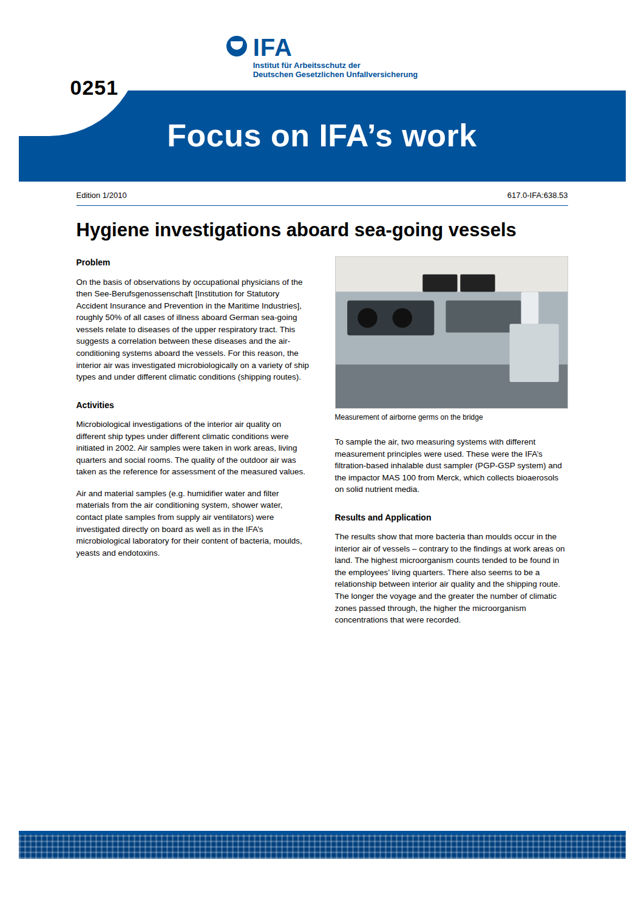IFA Institut für Arbeitsschutz der
Deutschen Gesetzlichen Unfallversicherung
0251
Focus on IFA’s work
Edition 1/2010 617.0-IFA:638.53
Hygiene investigations aboard sea-going vessels
Problem
On the basis of observations by occupational physicians of the then See-Berufsgenossenschaft [Institution for Statutory Accident Insurance and Prevention in the Maritime Industries], roughly 50% of all cases of illness aboard German sea-going vessels relate to diseases of the upper respiratory tract. This suggests a correlation between these diseases and the air-conditioning systems aboard the vessels. For this reason, the interior air was investigated microbiologically on a variety of ship types and under different climatic conditions (shipping routes).
Activities
Microbiological investigations of the interior air quality on different ship types under different climatic conditions were initiated in 2002. Air samples were taken in work areas, living quarters and social rooms. The quality of the outdoor air was taken as the reference for assessment of the measured values.
Air and material samples (e.g. humidifier water and filter materials from the air conditioning system, shower water, contact plate samples from supply air ventilators) were investigated directly on board as well as in the IFA’s microbiological laboratory for their content of bacteria, moulds, yeasts and endotoxins.
Measurement of airborne germs on the bridge
To sample the air, two measuring systems with different measurement principles were used. These were the IFA’s filtration-based inhalable dust sampler (PGP-GSP system) and the impactor MAS 100 from Merck, which collects bioaerosols on solid nutrient media.
Results and Application
The results show that more bacteria than moulds occur in the interior air of vessels – contrary to the findings at work areas on land. The highest microorganism counts tended to be found in the employees’ living quarters. There also seems to be a relationship between interior air quality and the shipping route. The longer the voyage and the greater the number of climatic zones passed through, the higher the microorganism concentrations that were recorded.